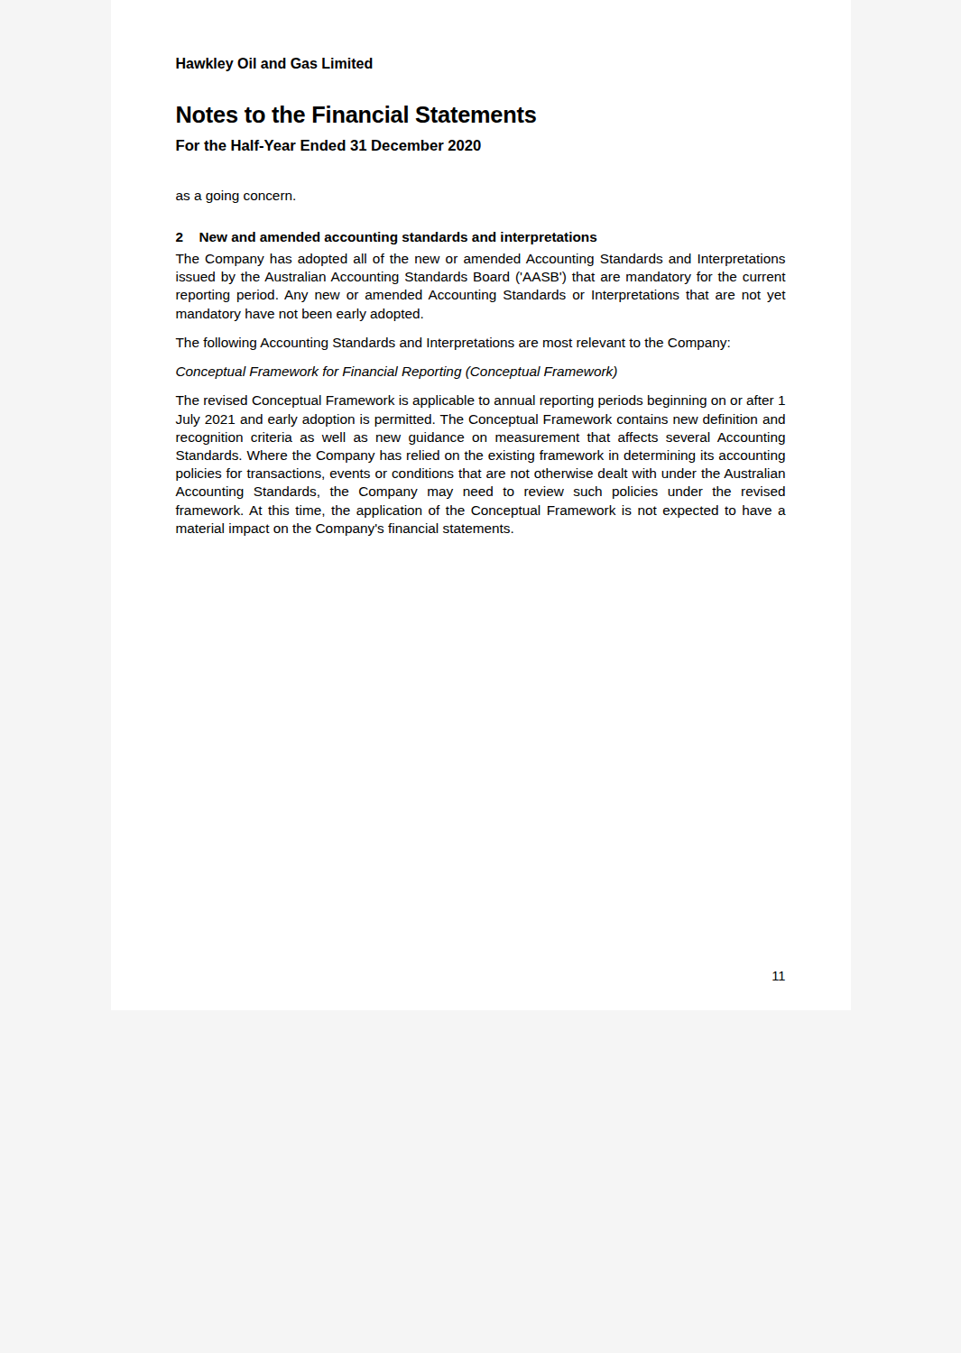Hawkley Oil and Gas Limited
Notes to the Financial Statements
For the Half-Year Ended 31 December 2020
as a going concern.
2 New and amended accounting standards and interpretations
The Company has adopted all of the new or amended Accounting Standards and Interpretations issued by the Australian Accounting Standards Board ('AASB') that are mandatory for the current reporting period. Any new or amended Accounting Standards or Interpretations that are not yet mandatory have not been early adopted.
The following Accounting Standards and Interpretations are most relevant to the Company:
Conceptual Framework for Financial Reporting (Conceptual Framework)
The revised Conceptual Framework is applicable to annual reporting periods beginning on or after 1 July 2021 and early adoption is permitted. The Conceptual Framework contains new definition and recognition criteria as well as new guidance on measurement that affects several Accounting Standards. Where the Company has relied on the existing framework in determining its accounting policies for transactions, events or conditions that are not otherwise dealt with under the Australian Accounting Standards, the Company may need to review such policies under the revised framework. At this time, the application of the Conceptual Framework is not expected to have a material impact on the Company's financial statements.
11